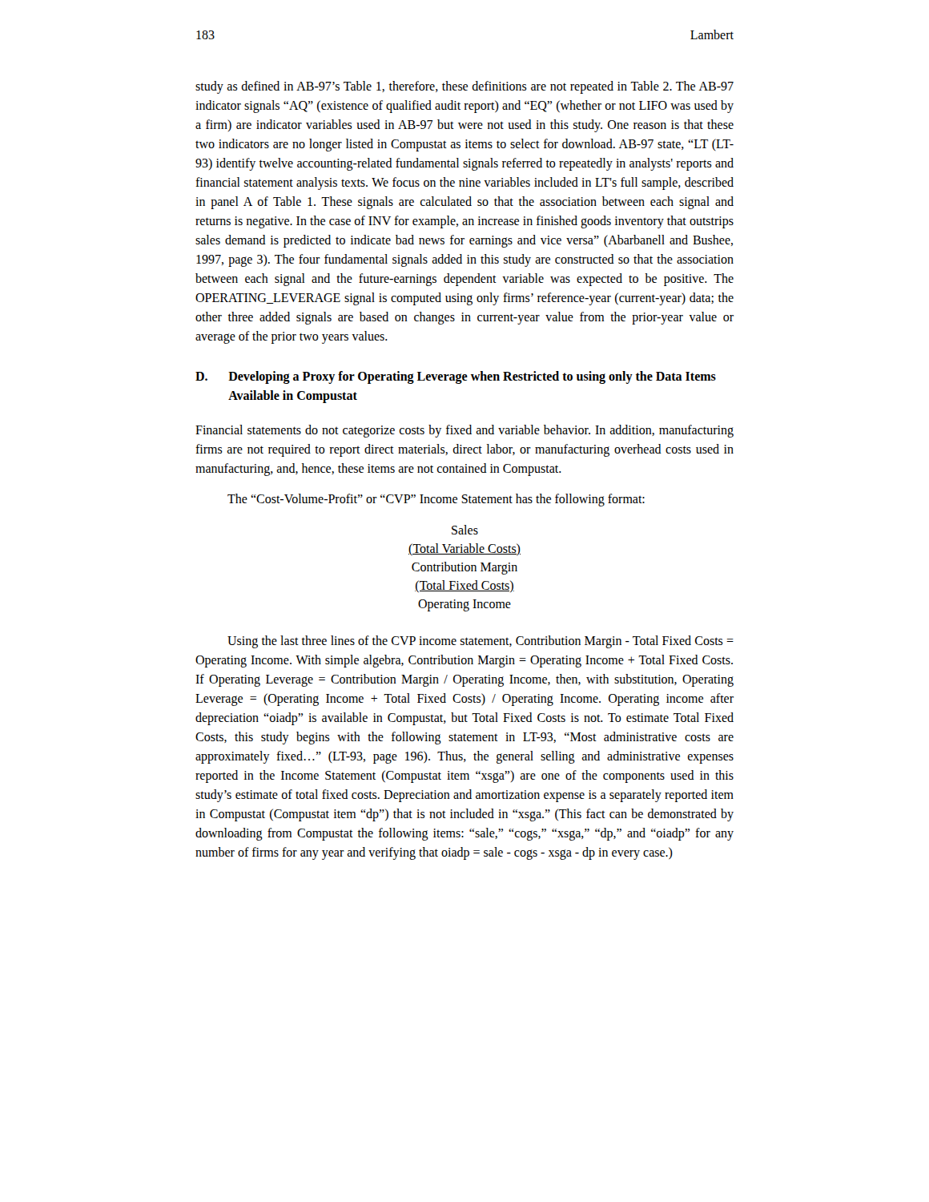183 Lambert
study as defined in AB-97’s Table 1, therefore, these definitions are not repeated in Table 2. The AB-97 indicator signals “AQ” (existence of qualified audit report) and “EQ” (whether or not LIFO was used by a firm) are indicator variables used in AB-97 but were not used in this study. One reason is that these two indicators are no longer listed in Compustat as items to select for download. AB-97 state, “LT (LT-93) identify twelve accounting-related fundamental signals referred to repeatedly in analysts' reports and financial statement analysis texts. We focus on the nine variables included in LT's full sample, described in panel A of Table 1. These signals are calculated so that the association between each signal and returns is negative. In the case of INV for example, an increase in finished goods inventory that outstrips sales demand is predicted to indicate bad news for earnings and vice versa” (Abarbanell and Bushee, 1997, page 3). The four fundamental signals added in this study are constructed so that the association between each signal and the future-earnings dependent variable was expected to be positive. The OPERATING_LEVERAGE signal is computed using only firms’ reference-year (current-year) data; the other three added signals are based on changes in current-year value from the prior-year value or average of the prior two years values.
D. Developing a Proxy for Operating Leverage when Restricted to using only the Data Items Available in Compustat
Financial statements do not categorize costs by fixed and variable behavior. In addition, manufacturing firms are not required to report direct materials, direct labor, or manufacturing overhead costs used in manufacturing, and, hence, these items are not contained in Compustat.
The “Cost-Volume-Profit” or “CVP” Income Statement has the following format:
Sales
(Total Variable Costs)
Contribution Margin
(Total Fixed Costs)
Operating Income
Using the last three lines of the CVP income statement, Contribution Margin - Total Fixed Costs = Operating Income. With simple algebra, Contribution Margin = Operating Income + Total Fixed Costs. If Operating Leverage = Contribution Margin / Operating Income, then, with substitution, Operating Leverage = (Operating Income + Total Fixed Costs) / Operating Income. Operating income after depreciation “oiadp” is available in Compustat, but Total Fixed Costs is not. To estimate Total Fixed Costs, this study begins with the following statement in LT-93, “Most administrative costs are approximately fixed…” (LT-93, page 196). Thus, the general selling and administrative expenses reported in the Income Statement (Compustat item “xsga”) are one of the components used in this study’s estimate of total fixed costs. Depreciation and amortization expense is a separately reported item in Compustat (Compustat item “dp”) that is not included in “xsga.” (This fact can be demonstrated by downloading from Compustat the following items: “sale,” “cogs,” “xsga,” “dp,” and “oiadp” for any number of firms for any year and verifying that oiadp = sale - cogs - xsga - dp in every case.)